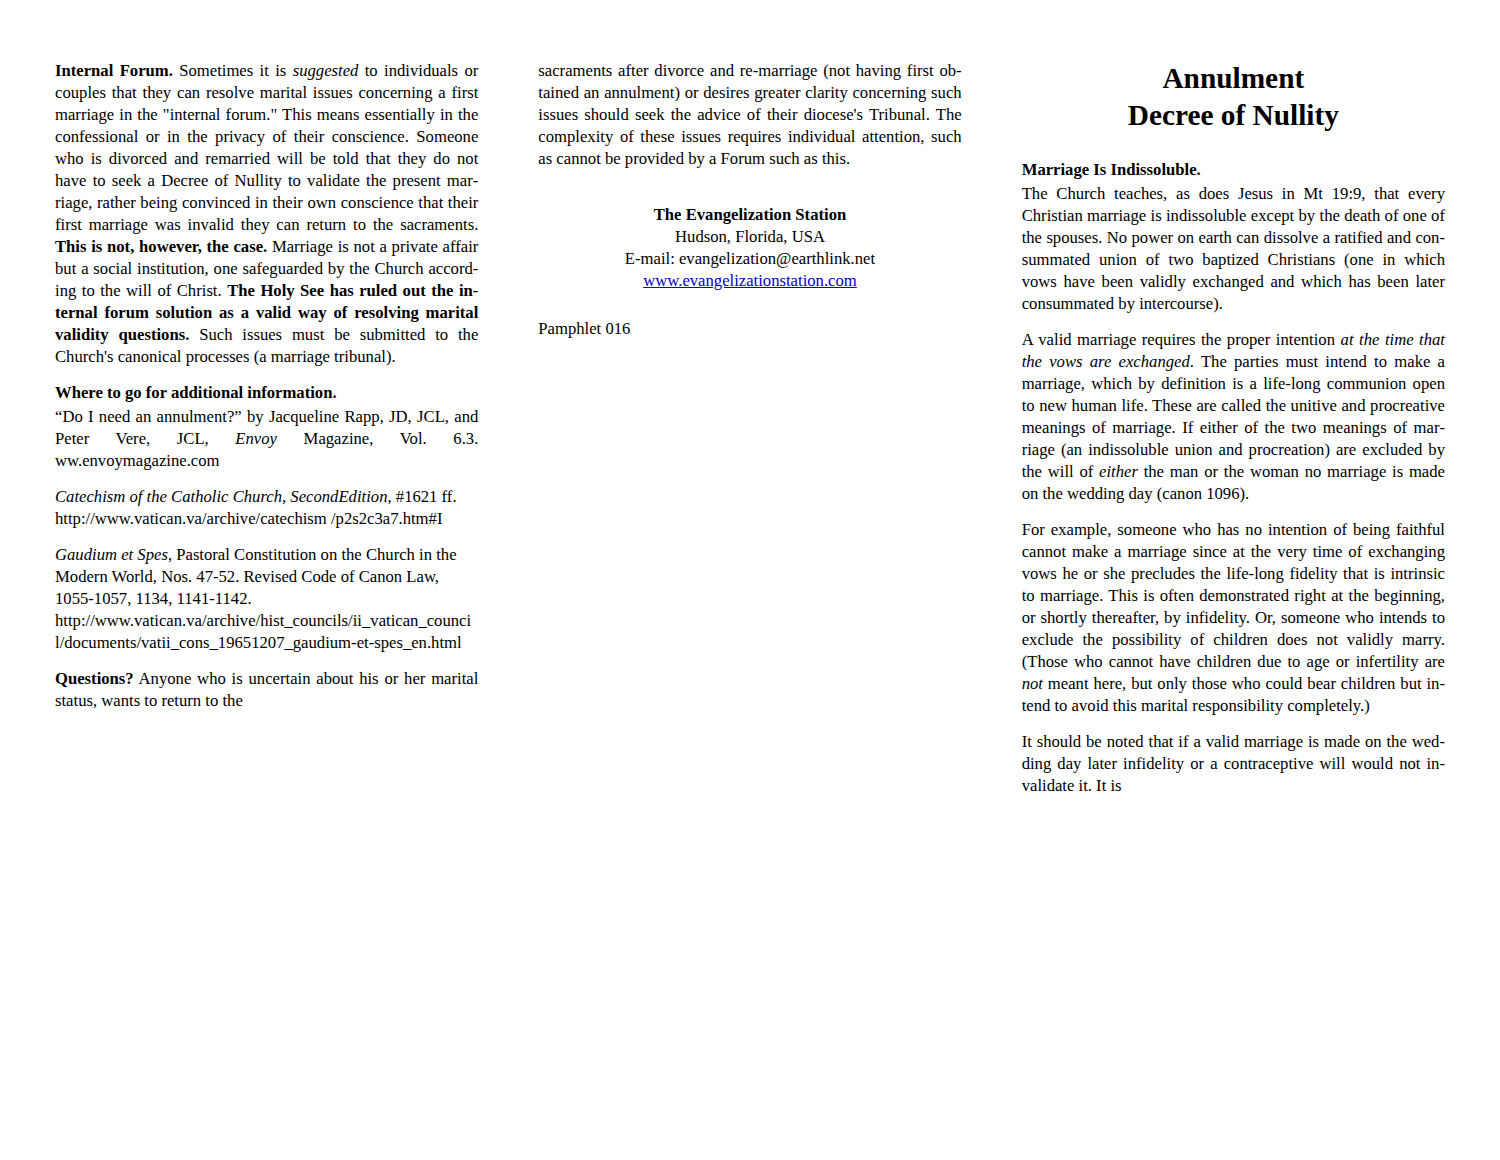Internal Forum. Sometimes it is suggested to individuals or couples that they can resolve marital issues concerning a first marriage in the "internal forum." This means essentially in the confessional or in the privacy of their conscience. Someone who is divorced and remarried will be told that they do not have to seek a Decree of Nullity to validate the present marriage, rather being convinced in their own conscience that their first marriage was invalid they can return to the sacraments. This is not, however, the case. Marriage is not a private affair but a social institution, one safeguarded by the Church according to the will of Christ. The Holy See has ruled out the internal forum solution as a valid way of resolving marital validity questions. Such issues must be submitted to the Church's canonical processes (a marriage tribunal).
Where to go for additional information.
“Do I need an annulment?” by Jacqueline Rapp, JD, JCL, and Peter Vere, JCL, Envoy Magazine, Vol. 6.3. ww.envoymagazine.com
Catechism of the Catholic Church, SecondEdition, #1621 ff.
http://www.vatican.va/archive/catechism /p2s2c3a7.htm#I
Gaudium et Spes, Pastoral Constitution on the Church in the Modern World, Nos. 47-52. Revised Code of Canon Law, 1055-1057, 1134, 1141-1142.
http://www.vatican.va/archive/hist_councils/ii_vatican_council/documents/vatii_cons_19651207_gaudium-et-spes_en.html
Questions? Anyone who is uncertain about his or her marital status, wants to return to the
sacraments after divorce and re-marriage (not having first obtained an annulment) or desires greater clarity concerning such issues should seek the advice of their diocese's Tribunal. The complexity of these issues requires individual attention, such as cannot be provided by a Forum such as this.
The Evangelization Station
Hudson, Florida, USA
E-mail: evangelization@earthlink.net
www.evangelizationstation.com
Pamphlet 016
Annulment
Decree of Nullity
Marriage Is Indissoluble.
The Church teaches, as does Jesus in Mt 19:9, that every Christian marriage is indissoluble except by the death of one of the spouses. No power on earth can dissolve a ratified and consummated union of two baptized Christians (one in which vows have been validly exchanged and which has been later consummated by intercourse).
A valid marriage requires the proper intention at the time that the vows are exchanged. The parties must intend to make a marriage, which by definition is a life-long communion open to new human life. These are called the unitive and procreative meanings of marriage. If either of the two meanings of marriage (an indissoluble union and procreation) are excluded by the will of either the man or the woman no marriage is made on the wedding day (canon 1096).
For example, someone who has no intention of being faithful cannot make a marriage since at the very time of exchanging vows he or she precludes the life-long fidelity that is intrinsic to marriage. This is often demonstrated right at the beginning, or shortly thereafter, by infidelity. Or, someone who intends to exclude the possibility of children does not validly marry. (Those who cannot have children due to age or infertility are not meant here, but only those who could bear children but intend to avoid this marital responsibility completely.)
It should be noted that if a valid marriage is made on the wedding day later infidelity or a contraceptive will would not invalidate it. It is